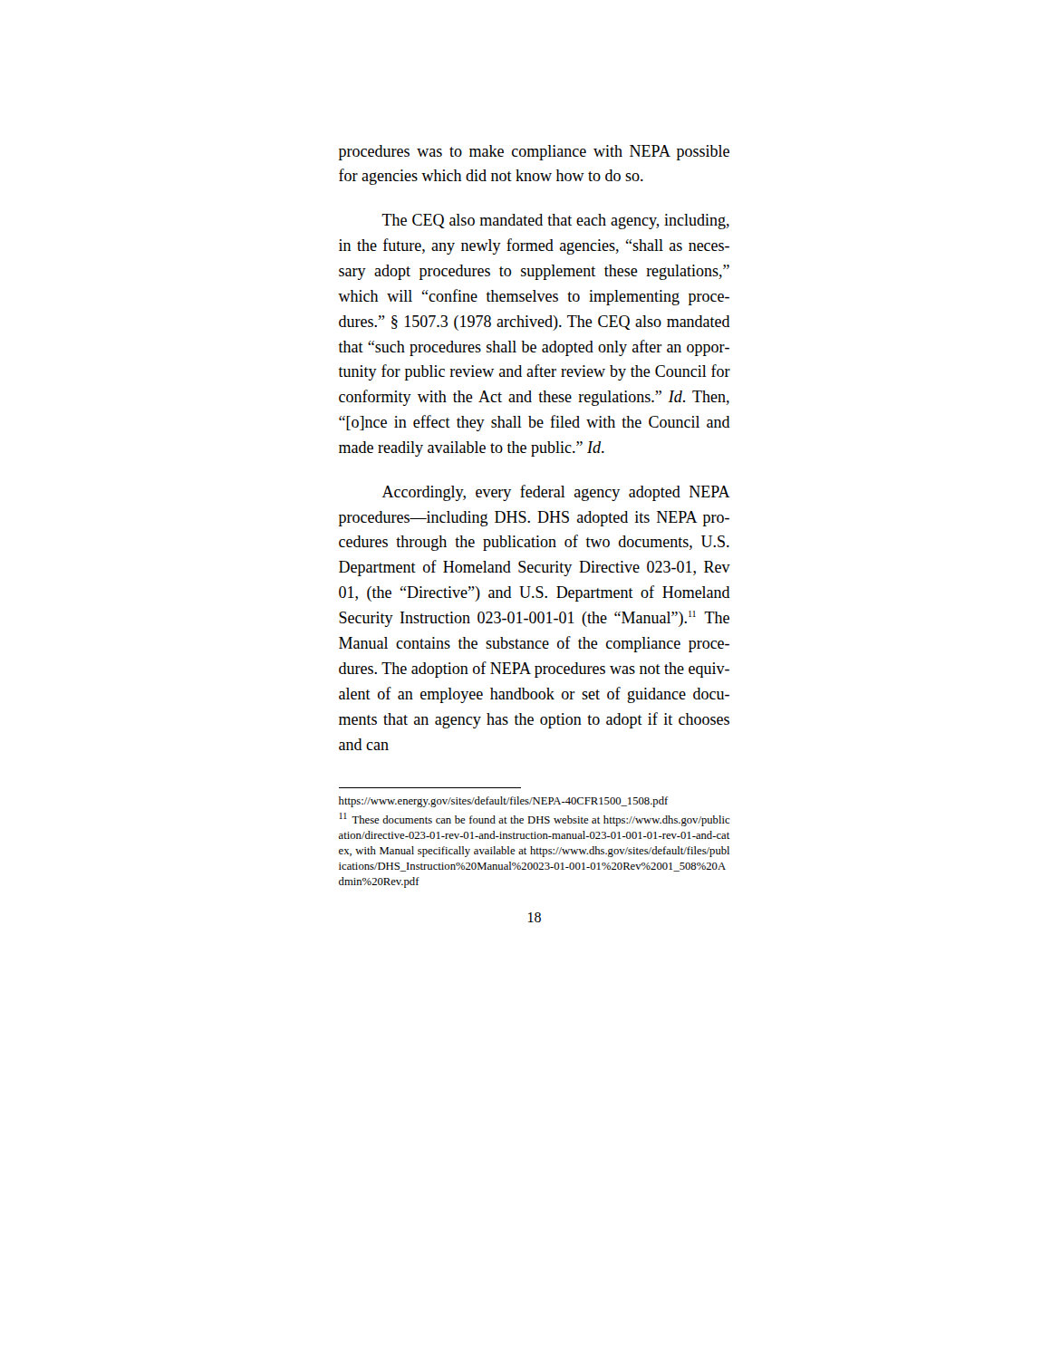procedures was to make compliance with NEPA possible for agencies which did not know how to do so.
The CEQ also mandated that each agency, including, in the future, any newly formed agencies, “shall as necessary adopt procedures to supplement these regulations,” which will “confine themselves to implementing procedures.” § 1507.3 (1978 archived). The CEQ also mandated that “such procedures shall be adopted only after an opportunity for public review and after review by the Council for conformity with the Act and these regulations.” Id. Then, “[o]nce in effect they shall be filed with the Council and made readily available to the public.” Id.
Accordingly, every federal agency adopted NEPA procedures—including DHS. DHS adopted its NEPA procedures through the publication of two documents, U.S. Department of Homeland Security Directive 023-01, Rev 01, (the “Directive”) and U.S. Department of Homeland Security Instruction 023-01-001-01 (the “Manual”).11 The Manual contains the substance of the compliance procedures. The adoption of NEPA procedures was not the equivalent of an employee handbook or set of guidance documents that an agency has the option to adopt if it chooses and can
https://www.energy.gov/sites/default/files/NEPA-40CFR1500_1508.pdf
11 These documents can be found at the DHS website at https://www.dhs.gov/publication/directive-023-01-rev-01-and-instruction-manual-023-01-001-01-rev-01-and-catex, with Manual specifically available at https://www.dhs.gov/sites/default/files/publications/DHS_Instruction%20Manual%20023-01-001-01%20Rev%2001_508%20Admin%20Rev.pdf
18